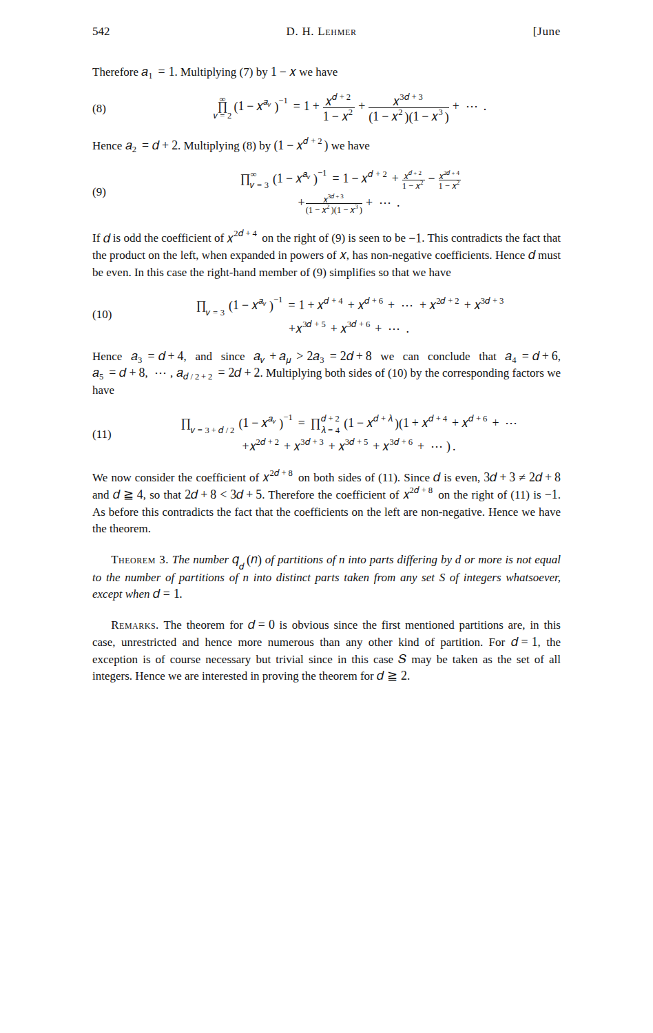542 D. H. Lehmer [June
Therefore a1=1. Multiplying (7) by 1−x we have
(8) ∏ ν=2 ∞ (1−xaν) −1 = 1 + xd+2 1−x2 + x3d+3 (1−x2)(1−x3) + ⋯ .
Hence a2=d+2. Multiplying (8) by (1−xd+2) we have
(9) ∏ ν=3 ∞ (1−xaν) −1 = 1 − xd+2 + xd+2 1−x2 − x2d+4 1−x2 + x3d+3 (1−x2)(1−x3) + ⋯ .
If d is odd the coefficient of x2d+4 on the right of (9) is seen to be −1. This contradicts the fact that the product on the left, when expanded in powers of x, has non-negative coefficients. Hence d must be even. In this case the right-hand member of (9) simplifies so that we have
(10) ∏ ν=3 (1−xaν) −1 = 1 + xd+4 + xd+6 + ⋯ + x2d+2 + x3d+3 + x3d+5 + x3d+6 + ⋯ .
Hence a3=d+4, and since aν+aμ>2a3=2d+8 we can conclude that a4=d+6, a5=d+8, ⋯, ad/2+2=2d+2. Multiplying both sides of (10) by the corresponding factors we have
(11) ∏ ν=3+d/2 (1−xaν) −1 = ∏ λ=4 d+2 (1−xd+λ) (1+xd+4+xd+6+⋯ + x2d+2 + x3d+3 + x3d+5 + x3d+6 + ⋯ ) .
We now consider the coefficient of x2d+8 on both sides of (11). Since d is even, 3d+3≠2d+8 and d≧4, so that 2d+8<3d+5. Therefore the coefficient of x2d+8 on the right of (11) is −1. As before this contradicts the fact that the coefficients on the left are non-negative. Hence we have the theorem.
Theorem 3. The number qd(n) of partitions of n into parts differing by d or more is not equal to the number of partitions of n into distinct parts taken from any set S of integers whatsoever, except when d=1.
Remarks. The theorem for d=0 is obvious since the first mentioned partitions are, in this case, unrestricted and hence more numerous than any other kind of partition. For d=1, the exception is of course necessary but trivial since in this case S may be taken as the set of all integers. Hence we are interested in proving the theorem for d≧2.